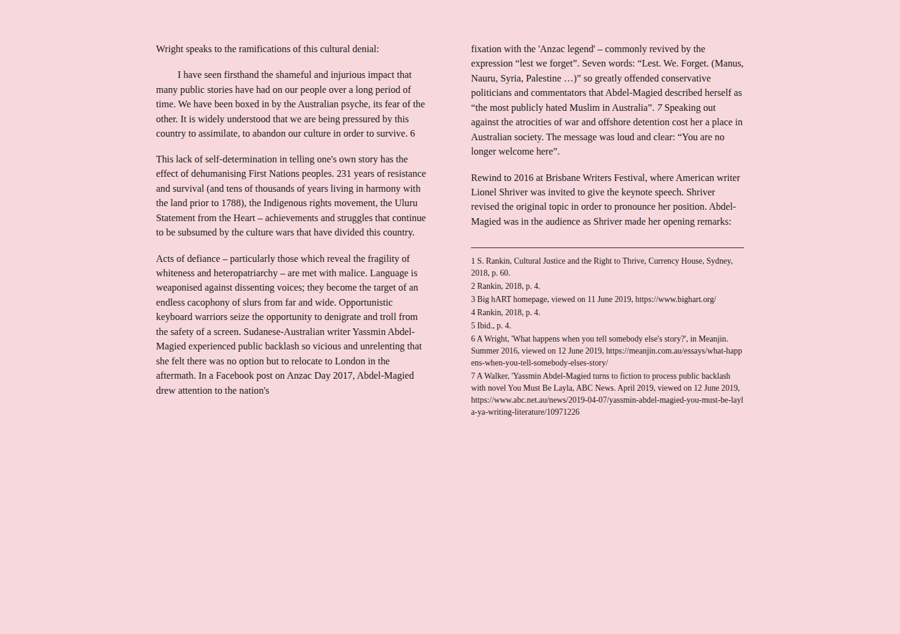Wright speaks to the ramifications of this cultural denial:
I have seen firsthand the shameful and injurious impact that many public stories have had on our people over a long period of time. We have been boxed in by the Australian psyche, its fear of the other. It is widely understood that we are being pressured by this country to assimilate, to abandon our culture in order to survive. 6
This lack of self-determination in telling one's own story has the effect of dehumanising First Nations peoples. 231 years of resistance and survival (and tens of thousands of years living in harmony with the land prior to 1788), the Indigenous rights movement, the Uluru Statement from the Heart – achievements and struggles that continue to be subsumed by the culture wars that have divided this country.
Acts of defiance – particularly those which reveal the fragility of whiteness and heteropatriarchy – are met with malice. Language is weaponised against dissenting voices; they become the target of an endless cacophony of slurs from far and wide. Opportunistic keyboard warriors seize the opportunity to denigrate and troll from the safety of a screen. Sudanese-Australian writer Yassmin Abdel-Magied experienced public backlash so vicious and unrelenting that she felt there was no option but to relocate to London in the aftermath. In a Facebook post on Anzac Day 2017, Abdel-Magied drew attention to the nation's
fixation with the 'Anzac legend' – commonly revived by the expression “lest we forget”. Seven words: “Lest. We. Forget. (Manus, Nauru, Syria, Palestine …)” so greatly offended conservative politicians and commentators that Abdel-Magied described herself as “the most publicly hated Muslim in Australia”. 7 Speaking out against the atrocities of war and offshore detention cost her a place in Australian society. The message was loud and clear: “You are no longer welcome here”.
Rewind to 2016 at Brisbane Writers Festival, where American writer Lionel Shriver was invited to give the keynote speech. Shriver revised the original topic in order to pronounce her position. Abdel-Magied was in the audience as Shriver made her opening remarks:
1 S. Rankin, Cultural Justice and the Right to Thrive, Currency House, Sydney, 2018, p. 60.
2 Rankin, 2018, p. 4.
3 Big hART homepage, viewed on 11 June 2019, https://www.bighart.org/
4 Rankin, 2018, p. 4.
5 Ibid., p. 4.
6 A Wright, 'What happens when you tell somebody else's story?', in Meanjin. Summer 2016, viewed on 12 June 2019, https://meanjin.com.au/essays/what-happens-when-you-tell-somebody-elses-story/
7 A Walker, 'Yassmin Abdel-Magied turns to fiction to process public backlash with novel You Must Be Layla, ABC News. April 2019, viewed on 12 June 2019, https://www.abc.net.au/news/2019-04-07/yassmin-abdel-magied-you-must-be-layla-ya-writing-literature/10971226